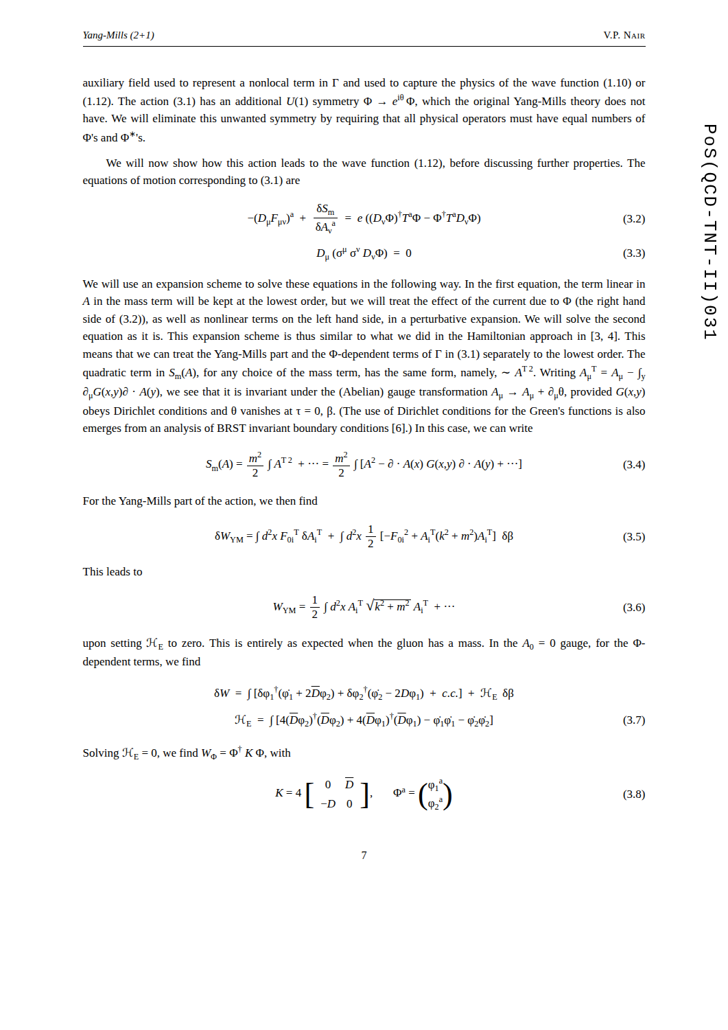PoS(QCD-TNT-II)031
Yang-Mills (2+1)
V.P. Nair
auxiliary field used to represent a nonlocal term in Γ and used to capture the physics of the wave function (1.10) or (1.12). The action (3.1) has an additional U(1) symmetry Φ → eiθ Φ, which the original Yang-Mills theory does not have. We will eliminate this unwanted symmetry by requiring that all physical operators must have equal numbers of Φ's and Φ∗'s.
We will now show how this action leads to the wave function (1.12), before discussing further properties. The equations of motion corresponding to (3.1) are
−(DμFμν)a + δSm δAνa = e ((DνΦ)†TaΦ − Φ†TaDνΦ)
(3.2)
Dμ (σμ σν DνΦ) = 0
(3.3)
We will use an expansion scheme to solve these equations in the following way. In the first equation, the term linear in A in the mass term will be kept at the lowest order, but we will treat the effect of the current due to Φ (the right hand side of (3.2)), as well as nonlinear terms on the left hand side, in a perturbative expansion. We will solve the second equation as it is. This expansion scheme is thus similar to what we did in the Hamiltonian approach in [3, 4]. This means that we can treat the Yang-Mills part and the Φ-dependent terms of Γ in (3.1) separately to the lowest order. The quadratic term in Sm(A), for any choice of the mass term, has the same form, namely, ∼ AT 2. Writing AμT = Aμ − ∫y ∂μG(x,y)∂ · A(y), we see that it is invariant under the (Abelian) gauge transformation Aμ → Aμ + ∂μθ, provided G(x,y) obeys Dirichlet conditions and θ vanishes at τ = 0, β. (The use of Dirichlet conditions for the Green's functions is also emerges from an analysis of BRST invariant boundary conditions [6].) In this case, we can write
Sm(A) = m22 ∫ AT 2 + ··· = m22 ∫ [A2 − ∂ · A(x) G(x,y) ∂ · A(y) + ···]
(3.4)
For the Yang-Mills part of the action, we then find
δWYM = ∫ d2x F0iT δAiT + ∫ d2x 12 [−F0i2 + AiT(k2 + m2)AiT] δβ
(3.5)
This leads to
WYM = 12 ∫ d2x AiT √k2 + m2 AiT + ···
(3.6)
upon setting ℋE to zero. This is entirely as expected when the gluon has a mass. In the A0 = 0 gauge, for the Φ-dependent terms, we find
δW = ∫ [δφ1†(φ̇1 + 2Dφ2) + δφ2†(φ̇2 − 2Dφ1) + c.c.] + ℋE  δβ
ℋE = ∫ [4(Dφ2)†(Dφ2) + 4(Dφ1)†(Dφ1) − φ̇1φ̇1 − φ̇2φ̇2]
(3.7)
Solving ℋE = 0, we find WΦ = Φ† K Φ, with
K = 4 [
| 0 | D |
| − D | 0 |
] , Φa = ( φ1a φ2a )
(3.8)
7